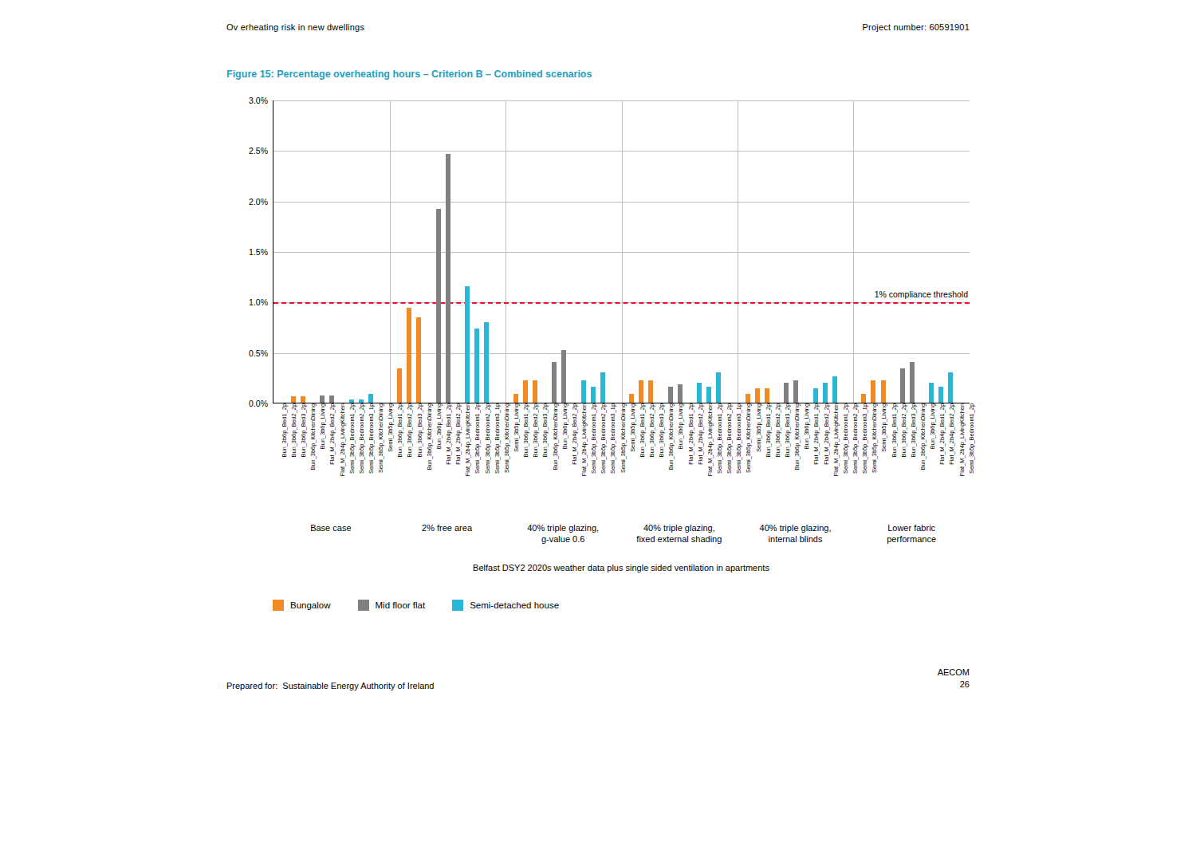Ov erheating risk in new dwellings
Project number: 60591901
Figure 15: Percentage overheating hours – Criterion B – Combined scenarios
3.0% 2.5% 2.0% 1.5% 1.0% 0.5% 0.0%
1% compliance threshold
Bun_3b6p_Bed1_2p Bun_3b6p_Bed2_2p Bun_3b6p_Bed3_2p Bun_3b6p_KitchenDining Bun_3b6p_Living Flat_M_2b4p_Bed2_2p Flat_M_2b4p_LivingKitchen Semi_3b5p_Bedroom1_2p Semi_3b5p_Bedroom2_2p Semi_3b5p_Bedroom3_1p Semi_3b5p_KitchenDining Semi_3b5p_Living Bun_3b6p_Bed1_2p Bun_3b6p_Bed2_2p Bun_3b6p_Bed3_2p Bun_3b6p_KitchenDining Bun_3b6p_Living Flat_M_2b4p_Bed1_2p Flat_M_2b4p_Bed2_2p Flat_M_2b4p_LivingKitchen Semi_3b5p_Bedroom1_2p Semi_3b5p_Bedroom2_2p Semi_3b5p_Bedroom3_1p Semi_3b5p_KitchenDining Semi_3b5p_Living Bun_3b6p_Bed1_2p Bun_3b6p_Bed2_2p Bun_3b6p_Bed3_2p Bun_3b6p_KitchenDining Bun_3b6p_Living Flat_M_2b4p_Bed2_2p Flat_M_2b4p_LivingKitchen Semi_3b5p_Bedroom1_2p Semi_3b5p_Bedroom2_2p Semi_3b5p_Bedroom3_1p Semi_3b5p_KitchenDining Semi_3b5p_Living Bun_3b6p_Bed1_2p Bun_3b6p_Bed2_2p Bun_3b6p_Bed3_2p Bun_3b6p_KitchenDining Bun_3b6p_Living Flat_M_2b4p_Bed1_2p Flat_M_2b4p_Bed2_2p Flat_M_2b4p_LivingKitchen Semi_3b5p_Bedroom1_2p Semi_3b5p_Bedroom2_2p Semi_3b5p_Bedroom3_1p Semi_3b5p_KitchenDining Semi_3b5p_Living Bun_3b6p_Bed1_2p Bun_3b6p_Bed2_2p Bun_3b6p_Bed3_2p Bun_3b6p_KitchenDining Bun_3b6p_Living Flat_M_2b4p_Bed1_2p Flat_M_2b4p_Bed2_2p Flat_M_2b4p_LivingKitchen Semi_3b5p_Bedroom1_2p Semi_3b5p_Bedroom2_2p Semi_3b5p_Bedroom3_1p Semi_3b5p_KitchenDining Semi_3b5p_Living Bun_3b6p_Bed1_2p Bun_3b6p_Bed2_2p Bun_3b6p_Bed3_2p Bun_3b6p_KitchenDining Bun_3b6p_Living Flat_M_2b4p_Bed1_2p Flat_M_2b4p_Bed2_2p Flat_M_2b4p_LivingKitchen Semi_3b5p_Bedroom1_2p
Base case
2% free area
40% triple glazing,
g-value 0.6
40% triple glazing,
fixed external shading
40% triple glazing,
internal blinds
Lower fabric
performance
Belfast DSY2 2020s weather data plus single sided ventilation in apartments
Bungalow
Mid floor flat
Semi-detached house
Prepared for: Sustainable Energy Authority of Ireland
AECOM
26